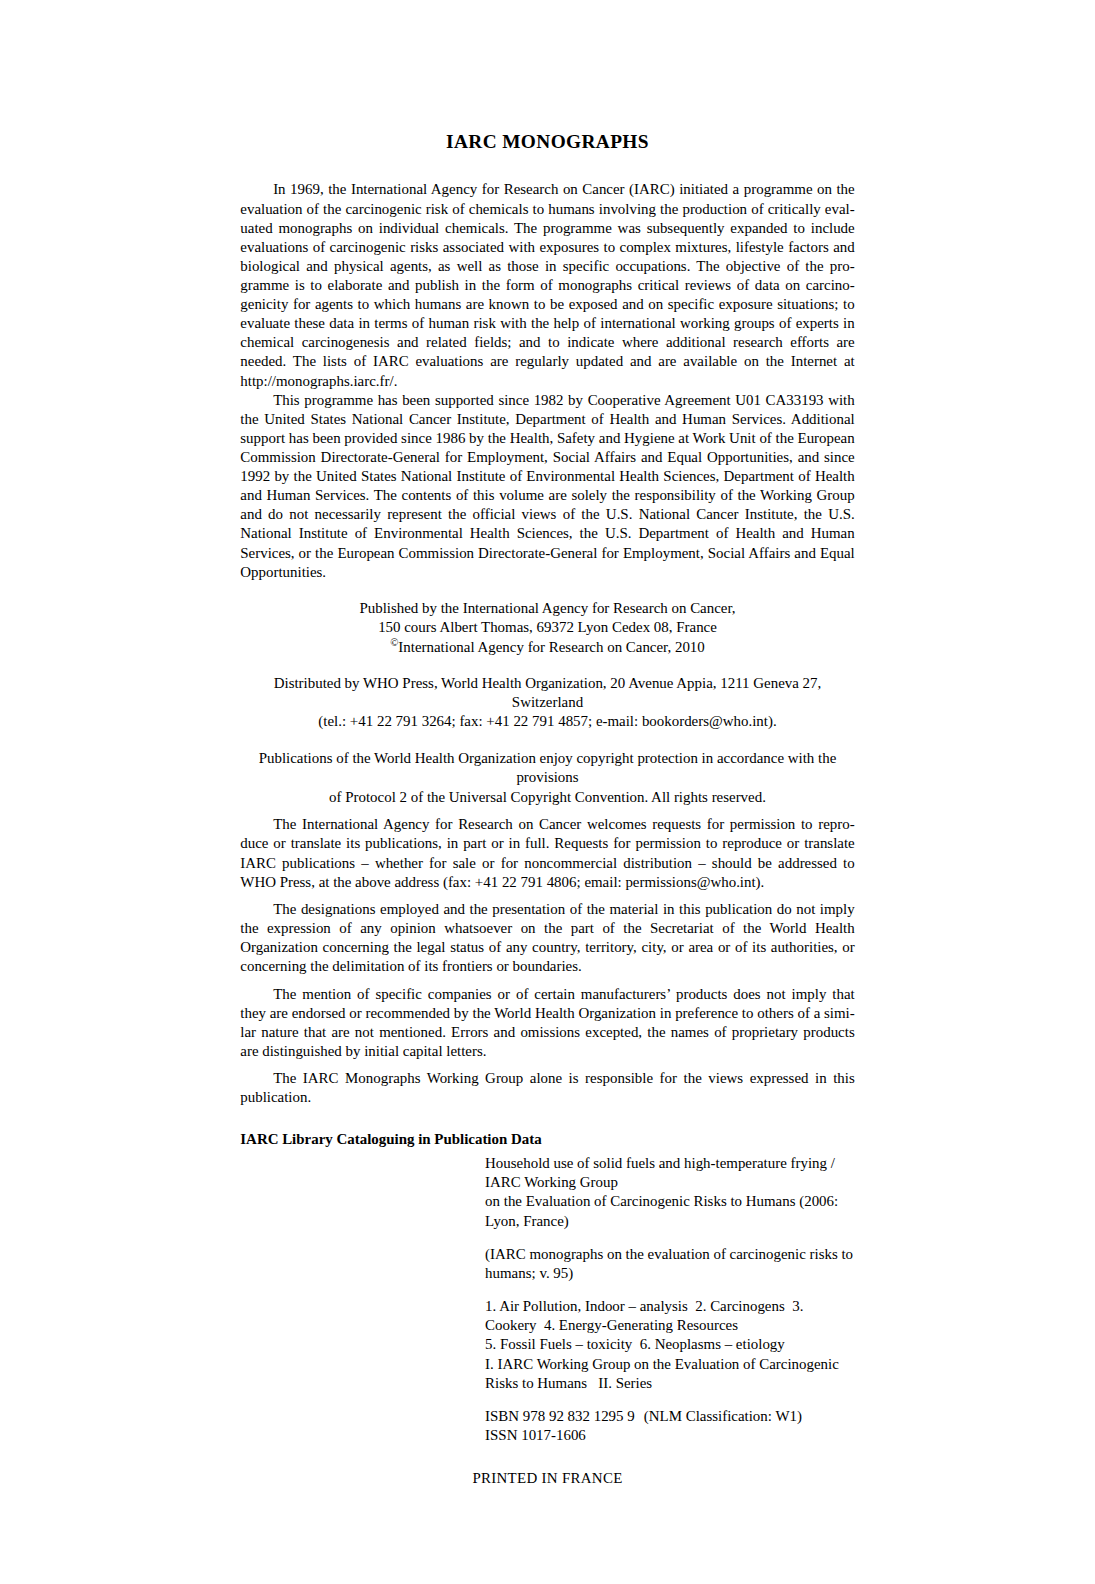IARC MONOGRAPHS
In 1969, the International Agency for Research on Cancer (IARC) initiated a programme on the evaluation of the carcinogenic risk of chemicals to humans involving the production of critically evaluated monographs on individual chemicals. The programme was subsequently expanded to include evaluations of carcinogenic risks associated with exposures to complex mixtures, lifestyle factors and biological and physical agents, as well as those in specific occupations. The objective of the programme is to elaborate and publish in the form of monographs critical reviews of data on carcinogenicity for agents to which humans are known to be exposed and on specific exposure situations; to evaluate these data in terms of human risk with the help of international working groups of experts in chemical carcinogenesis and related fields; and to indicate where additional research efforts are needed. The lists of IARC evaluations are regularly updated and are available on the Internet at http://monographs.iarc.fr/.
This programme has been supported since 1982 by Cooperative Agreement U01 CA33193 with the United States National Cancer Institute, Department of Health and Human Services. Additional support has been provided since 1986 by the Health, Safety and Hygiene at Work Unit of the European Commission Directorate-General for Employment, Social Affairs and Equal Opportunities, and since 1992 by the United States National Institute of Environmental Health Sciences, Department of Health and Human Services. The contents of this volume are solely the responsibility of the Working Group and do not necessarily represent the official views of the U.S. National Cancer Institute, the U.S. National Institute of Environmental Health Sciences, the U.S. Department of Health and Human Services, or the European Commission Directorate-General for Employment, Social Affairs and Equal Opportunities.
Published by the International Agency for Research on Cancer,
150 cours Albert Thomas, 69372 Lyon Cedex 08, France
©International Agency for Research on Cancer, 2010
Distributed by WHO Press, World Health Organization, 20 Avenue Appia, 1211 Geneva 27, Switzerland
(tel.: +41 22 791 3264; fax: +41 22 791 4857; e-mail: bookorders@who.int).
Publications of the World Health Organization enjoy copyright protection in accordance with the provisions
of Protocol 2 of the Universal Copyright Convention. All rights reserved.
The International Agency for Research on Cancer welcomes requests for permission to reproduce or translate its publications, in part or in full. Requests for permission to reproduce or translate IARC publications – whether for sale or for noncommercial distribution – should be addressed to WHO Press, at the above address (fax: +41 22 791 4806; email: permissions@who.int).
The designations employed and the presentation of the material in this publication do not imply the expression of any opinion whatsoever on the part of the Secretariat of the World Health Organization concerning the legal status of any country, territory, city, or area or of its authorities, or concerning the delimitation of its frontiers or boundaries.
The mention of specific companies or of certain manufacturers’ products does not imply that they are endorsed or recommended by the World Health Organization in preference to others of a similar nature that are not mentioned. Errors and omissions excepted, the names of proprietary products are distinguished by initial capital letters.
The IARC Monographs Working Group alone is responsible for the views expressed in this publication.
IARC Library Cataloguing in Publication Data
Household use of solid fuels and high-temperature frying / IARC Working Group
on the Evaluation of Carcinogenic Risks to Humans (2006: Lyon, France)
(IARC monographs on the evaluation of carcinogenic risks to humans; v. 95)
1. Air Pollution, Indoor – analysis 2. Carcinogens 3. Cookery 4. Energy-Generating Resources
5. Fossil Fuels – toxicity 6. Neoplasms – etiology
I. IARC Working Group on the Evaluation of Carcinogenic Risks to Humans II. Series
ISBN 978 92 832 1295 9 (NLM Classification: W1)
ISSN 1017-1606
PRINTED IN FRANCE